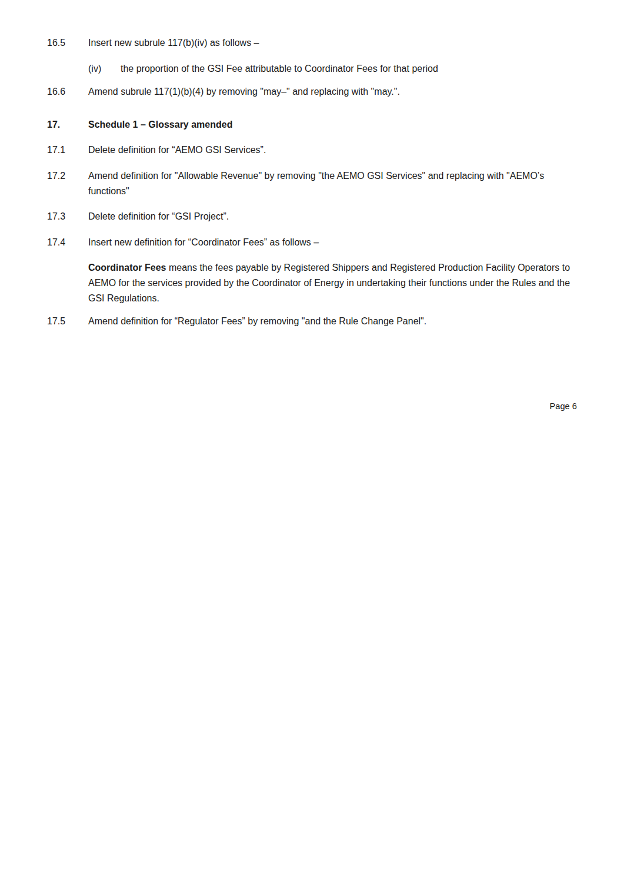16.5
Insert new subrule 117(b)(iv) as follows –
(iv)
the proportion of the GSI Fee attributable to Coordinator Fees for that period
16.6
Amend subrule 117(1)(b)(4) by removing "may–" and replacing with "may.".
17. Schedule 1 – Glossary amended
17.1
Delete definition for “AEMO GSI Services”.
17.2
Amend definition for "Allowable Revenue" by removing "the AEMO GSI Services" and replacing with "AEMO’s functions"
17.3
Delete definition for “GSI Project”.
17.4
Insert new definition for “Coordinator Fees” as follows –
Coordinator Fees means the fees payable by Registered Shippers and Registered Production Facility Operators to AEMO for the services provided by the Coordinator of Energy in undertaking their functions under the Rules and the GSI Regulations.
17.5
Amend definition for “Regulator Fees” by removing "and the Rule Change Panel".
Page 6